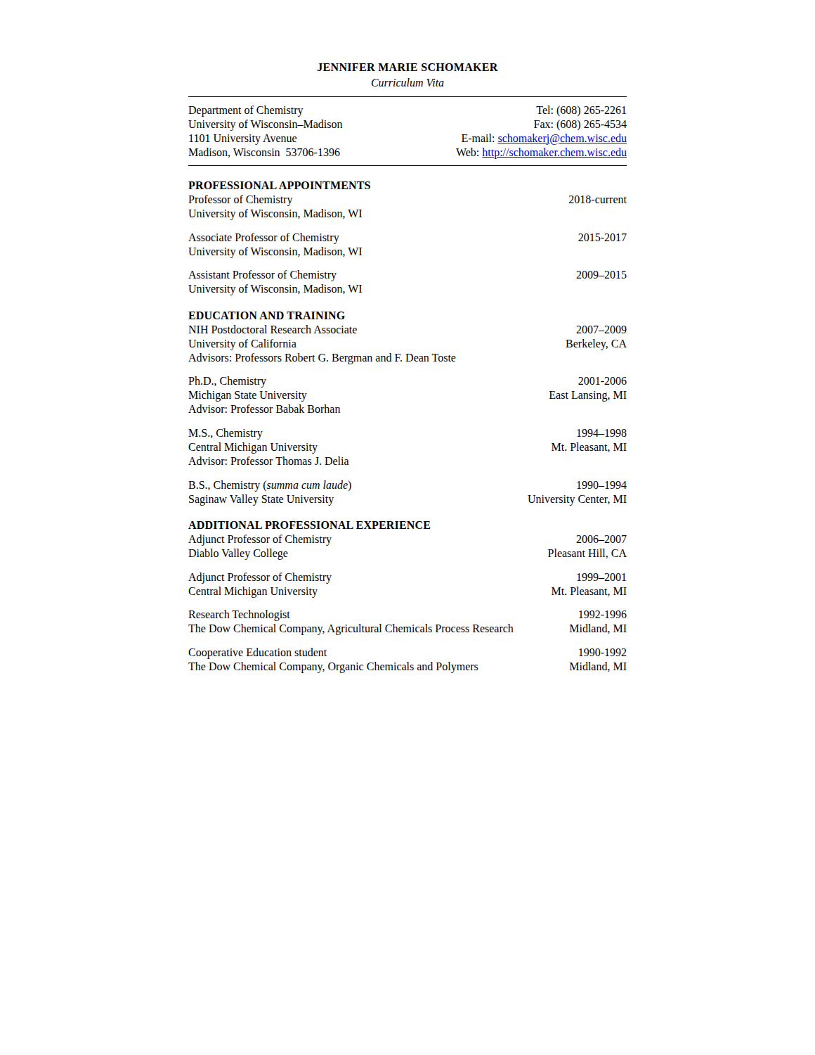JENNIFER MARIE SCHOMAKER
Curriculum Vita
| Department of Chemistry | Tel: (608) 265-2261 |
| University of Wisconsin–Madison | Fax: (608) 265-4534 |
| 1101 University Avenue | E-mail: schomakerj@chem.wisc.edu |
| Madison, Wisconsin 53706-1396 | Web: http://schomaker.chem.wisc.edu |
PROFESSIONAL APPOINTMENTS
| Professor of Chemistry | 2018-current |
| University of Wisconsin, Madison, WI | |
| Associate Professor of Chemistry | 2015-2017 |
| University of Wisconsin, Madison, WI | |
| Assistant Professor of Chemistry | 2009–2015 |
| University of Wisconsin, Madison, WI | |
EDUCATION AND TRAINING
| NIH Postdoctoral Research Associate | 2007–2009 |
| University of California | Berkeley, CA |
| Advisors: Professors Robert G. Bergman and F. Dean Toste | |
| Ph.D., Chemistry | 2001-2006 |
| Michigan State University | East Lansing, MI |
| Advisor: Professor Babak Borhan | |
| M.S., Chemistry | 1994–1998 |
| Central Michigan University | Mt. Pleasant, MI |
| Advisor: Professor Thomas J. Delia | |
| B.S., Chemistry ( summa cum laude ) | 1990–1994 |
| Saginaw Valley State University | University Center, MI |
ADDITIONAL PROFESSIONAL EXPERIENCE
| Adjunct Professor of Chemistry | 2006–2007 |
| Diablo Valley College | Pleasant Hill, CA |
| Adjunct Professor of Chemistry | 1999–2001 |
| Central Michigan University | Mt. Pleasant, MI |
| Research Technologist | 1992-1996 |
| The Dow Chemical Company, Agricultural Chemicals Process Research | Midland, MI |
| Cooperative Education student | 1990-1992 |
| The Dow Chemical Company, Organic Chemicals and Polymers | Midland, MI |